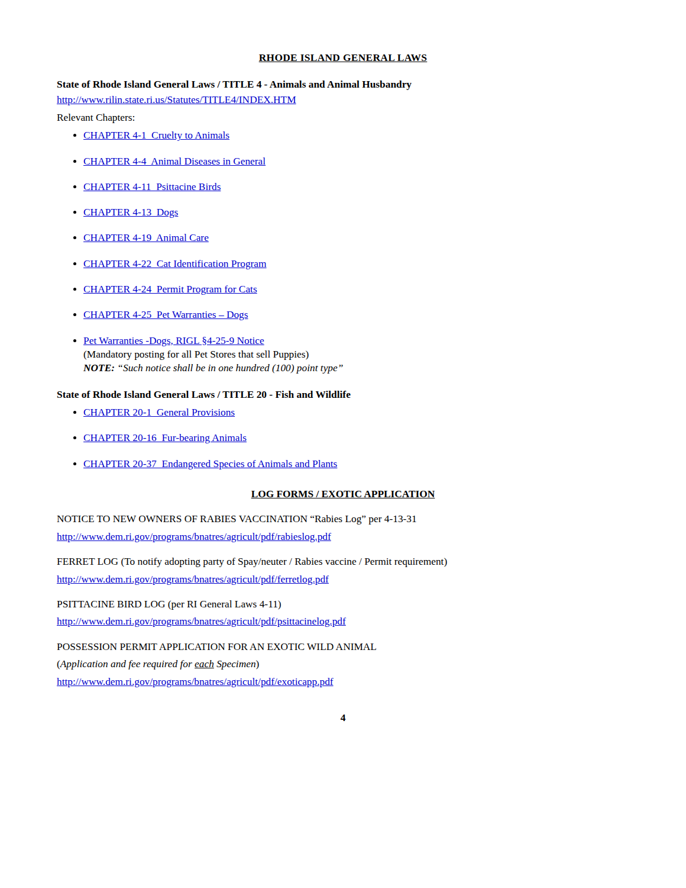RHODE ISLAND GENERAL LAWS
State of Rhode Island General Laws / TITLE 4 - Animals and Animal Husbandry
http://www.rilin.state.ri.us/Statutes/TITLE4/INDEX.HTM
Relevant Chapters:
CHAPTER 4-1 Cruelty to Animals
CHAPTER 4-4 Animal Diseases in General
CHAPTER 4-11 Psittacine Birds
CHAPTER 4-13 Dogs
CHAPTER 4-19 Animal Care
CHAPTER 4-22 Cat Identification Program
CHAPTER 4-24 Permit Program for Cats
CHAPTER 4-25 Pet Warranties – Dogs
Pet Warranties -Dogs, RIGL §4-25-9 Notice (Mandatory posting for all Pet Stores that sell Puppies) NOTE: “Such notice shall be in one hundred (100) point type”
State of Rhode Island General Laws / TITLE 20 - Fish and Wildlife
CHAPTER 20-1 General Provisions
CHAPTER 20-16 Fur-bearing Animals
CHAPTER 20-37 Endangered Species of Animals and Plants
LOG FORMS / EXOTIC APPLICATION
NOTICE TO NEW OWNERS OF RABIES VACCINATION “Rabies Log” per 4-13-31
http://www.dem.ri.gov/programs/bnatres/agricult/pdf/rabieslog.pdf
FERRET LOG (To notify adopting party of Spay/neuter / Rabies vaccine / Permit requirement)
http://www.dem.ri.gov/programs/bnatres/agricult/pdf/ferretlog.pdf
PSITTACINE BIRD LOG (per RI General Laws 4-11)
http://www.dem.ri.gov/programs/bnatres/agricult/pdf/psittacinelog.pdf
POSSESSION PERMIT APPLICATION FOR AN EXOTIC WILD ANIMAL
(Application and fee required for each Specimen)
http://www.dem.ri.gov/programs/bnatres/agricult/pdf/exoticapp.pdf
4